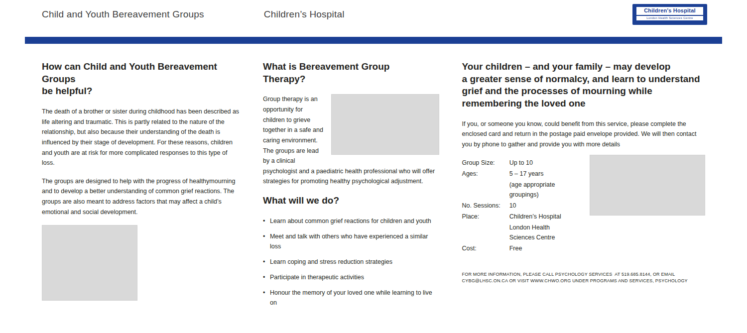Child and Youth Bereavement Groups
Children’s Hospital
Children's Hospital London Health Sciences Centre
How can Child and Youth Bereavement Groups
be helpful?
The death of a brother or sister during childhood has been described as life altering and traumatic. This is partly related to the nature of the relationship, but also because their understanding of the death is influenced by their stage of development. For these reasons, children and youth are at risk for more complicated responses to this type of loss.
The groups are designed to help with the progress of healthymourning and to develop a better understanding of common grief reactions. The groups are also meant to address factors that may affect a child’s emotional and social development.
What is Bereavement Group
Therapy?
Group therapy is an opportunity for children to grieve together in a safe and caring environment. The groups are lead by a clinical psychologist and a paediatric health professional who will offer strategies for promoting healthy psychological adjustment.
What will we do?
Learn about common grief reactions for children and youth
Meet and talk with others who have experienced a similar loss
Learn coping and stress reduction strategies
Participate in therapeutic activities
Honour the memory of your loved one while learning to live on
Your children – and your family – may develop
a greater sense of normalcy, and learn to understand
grief and the processes of mourning while
remembering the loved one
If you, or someone you know, could benefit from this service, please complete the enclosed card and return in the postage paid envelope provided. We will then contact you by phone to gather and provide you with more details
| Group Size: | Up to 10 |
| Ages: | 5 – 17 years |
| | (age appropriate groupings) |
| No. Sessions: | 10 |
| Place: | Children’s Hospital |
| | London Health Sciences Centre |
| Cost: | Free |
For more information, please call Psychology Services at 519.685.8144, or email cybg@lhsc.on.ca or visit www.chwo.org under Programs and Services, Psychology